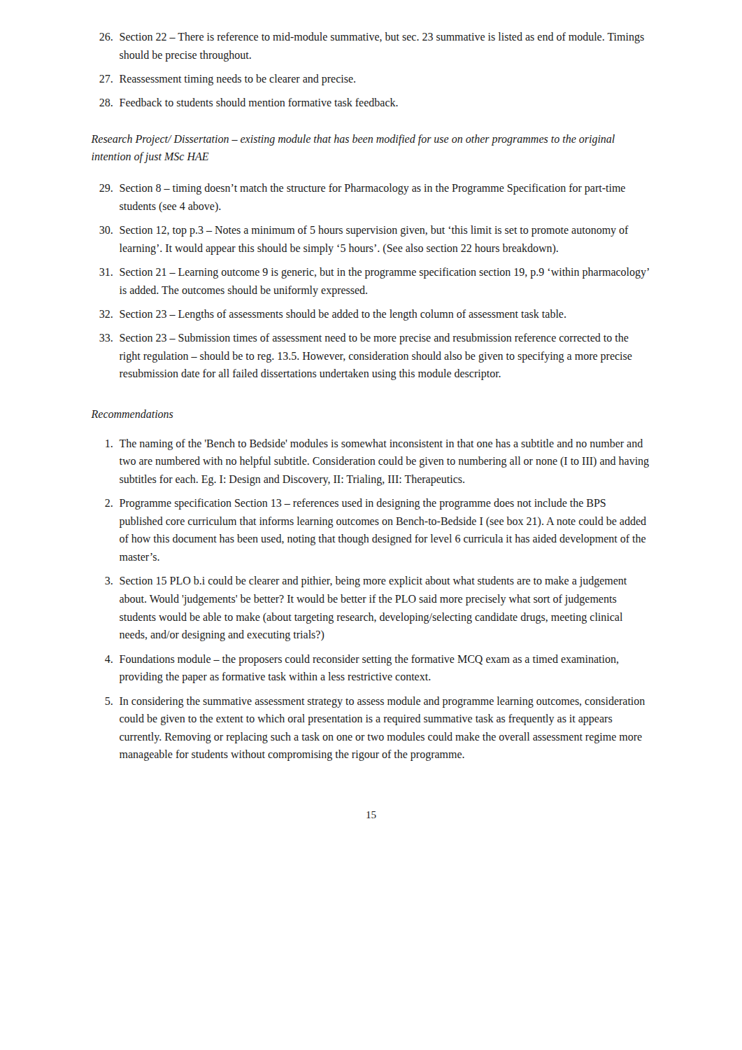Section 22 – There is reference to mid-module summative, but sec. 23 summative is listed as end of module. Timings should be precise throughout.
Reassessment timing needs to be clearer and precise.
Feedback to students should mention formative task feedback.
Research Project/ Dissertation – existing module that has been modified for use on other programmes to the original intention of just MSc HAE
Section 8 – timing doesn’t match the structure for Pharmacology as in the Programme Specification for part-time students (see 4 above).
Section 12, top p.3 – Notes a minimum of 5 hours supervision given, but ‘this limit is set to promote autonomy of learning’. It would appear this should be simply ‘5 hours’. (See also section 22 hours breakdown).
Section 21 – Learning outcome 9 is generic, but in the programme specification section 19, p.9 ‘within pharmacology’ is added. The outcomes should be uniformly expressed.
Section 23 – Lengths of assessments should be added to the length column of assessment task table.
Section 23 – Submission times of assessment need to be more precise and resubmission reference corrected to the right regulation – should be to reg. 13.5. However, consideration should also be given to specifying a more precise resubmission date for all failed dissertations undertaken using this module descriptor.
Recommendations
The naming of the 'Bench to Bedside' modules is somewhat inconsistent in that one has a subtitle and no number and two are numbered with no helpful subtitle. Consideration could be given to numbering all or none (I to III) and having subtitles for each. Eg. I: Design and Discovery, II: Trialing, III: Therapeutics.
Programme specification Section 13 – references used in designing the programme does not include the BPS published core curriculum that informs learning outcomes on Bench-to-Bedside I (see box 21). A note could be added of how this document has been used, noting that though designed for level 6 curricula it has aided development of the master’s.
Section 15 PLO b.i could be clearer and pithier, being more explicit about what students are to make a judgement about. Would 'judgements' be better? It would be better if the PLO said more precisely what sort of judgements students would be able to make (about targeting research, developing/selecting candidate drugs, meeting clinical needs, and/or designing and executing trials?)
Foundations module – the proposers could reconsider setting the formative MCQ exam as a timed examination, providing the paper as formative task within a less restrictive context.
In considering the summative assessment strategy to assess module and programme learning outcomes, consideration could be given to the extent to which oral presentation is a required summative task as frequently as it appears currently. Removing or replacing such a task on one or two modules could make the overall assessment regime more manageable for students without compromising the rigour of the programme.
15